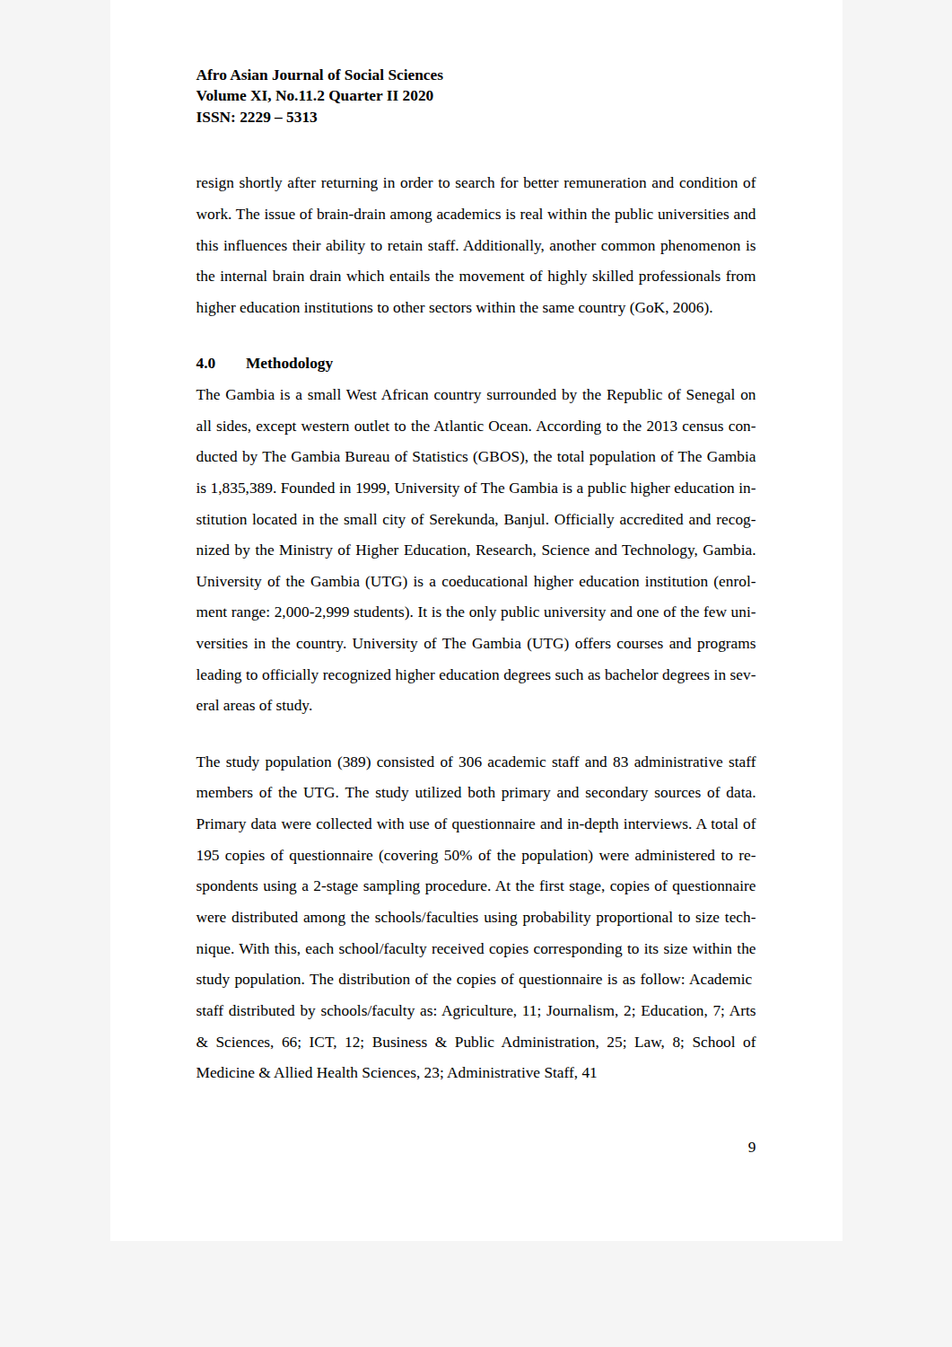Afro Asian Journal of Social Sciences
Volume XI, No.11.2 Quarter II 2020
ISSN: 2229 – 5313
resign shortly after returning in order to search for better remuneration and condition of work. The issue of brain-drain among academics is real within the public universities and this influences their ability to retain staff. Additionally, another common phenomenon is the internal brain drain which entails the movement of highly skilled professionals from higher education institutions to other sectors within the same country (GoK, 2006).
4.0 Methodology
The Gambia is a small West African country surrounded by the Republic of Senegal on all sides, except western outlet to the Atlantic Ocean. According to the 2013 census conducted by The Gambia Bureau of Statistics (GBOS), the total population of The Gambia is 1,835,389. Founded in 1999, University of The Gambia is a public higher education institution located in the small city of Serekunda, Banjul. Officially accredited and recognized by the Ministry of Higher Education, Research, Science and Technology, Gambia. University of the Gambia (UTG) is a coeducational higher education institution (enrolment range: 2,000-2,999 students). It is the only public university and one of the few universities in the country. University of The Gambia (UTG) offers courses and programs leading to officially recognized higher education degrees such as bachelor degrees in several areas of study.
The study population (389) consisted of 306 academic staff and 83 administrative staff members of the UTG. The study utilized both primary and secondary sources of data. Primary data were collected with use of questionnaire and in-depth interviews. A total of 195 copies of questionnaire (covering 50% of the population) were administered to respondents using a 2-stage sampling procedure. At the first stage, copies of questionnaire were distributed among the schools/faculties using probability proportional to size technique. With this, each school/faculty received copies corresponding to its size within the study population. The distribution of the copies of questionnaire is as follow: Academic staff distributed by schools/faculty as: Agriculture, 11; Journalism, 2; Education, 7; Arts & Sciences, 66; ICT, 12; Business & Public Administration, 25; Law, 8; School of Medicine & Allied Health Sciences, 23; Administrative Staff, 41
9